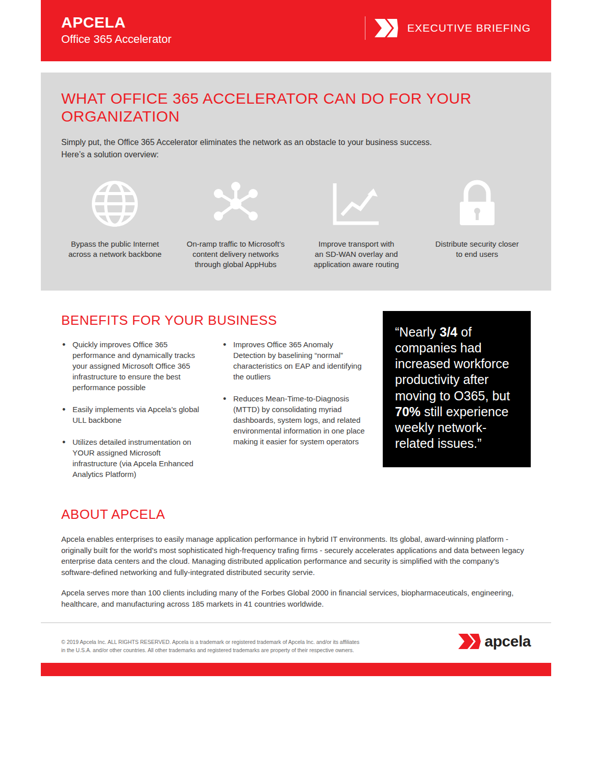Apcela
Office 365 Accelerator
Executive Briefing
What Office 365 Accelerator can do for your organization
Simply put, the Office 365 Accelerator eliminates the network as an obstacle to your business success.
Here’s a solution overview:
Bypass the public Internet
across a network backbone
On-ramp traffic to Microsoft’s
content delivery networks
through global AppHubs
Improve transport with
an SD-WAN overlay and
application aware routing
Distribute security closer
to end users
Benefits for your business
Quickly improves Office 365 performance and dynamically tracks your assigned Microsoft Office 365 infrastructure to ensure the best performance possible
Easily implements via Apcela’s global ULL backbone
Utilizes detailed instrumentation on YOUR assigned Microsoft infrastructure (via Apcela Enhanced Analytics Platform)
Improves Office 365 Anomaly Detection by baselining “normal” characteristics on EAP and identifying the outliers
Reduces Mean-Time-to-Diagnosis (MTTD) by consolidating myriad dashboards, system logs, and related environmental information in one place making it easier for system operators
“Nearly 3/4 of companies had increased workforce productivity after moving to O365, but 70% still experience weekly network-related issues.”
About Apcela
Apcela enables enterprises to easily manage application performance in hybrid IT environments. Its global, award-winning platform - originally built for the world’s most sophisticated high-frequency trafing firms - securely accelerates applications and data between legacy enterprise data centers and the cloud. Managing distributed application performance and security is simplified with the company’s software-defined networking and fully-integrated distributed security servie.
Apcela serves more than 100 clients including many of the Forbes Global 2000 in financial services, biopharmaceuticals, engineering, healthcare, and manufacturing across 185 markets in 41 countries worldwide.
© 2019 Apcela Inc. ALL RIGHTS RESERVED. Apcela is a trademark or registered trademark of Apcela Inc. and/or its affiliates
in the U.S.A. and/or other countries. All other trademarks and registered trademarks are property of their respective owners.
apcela